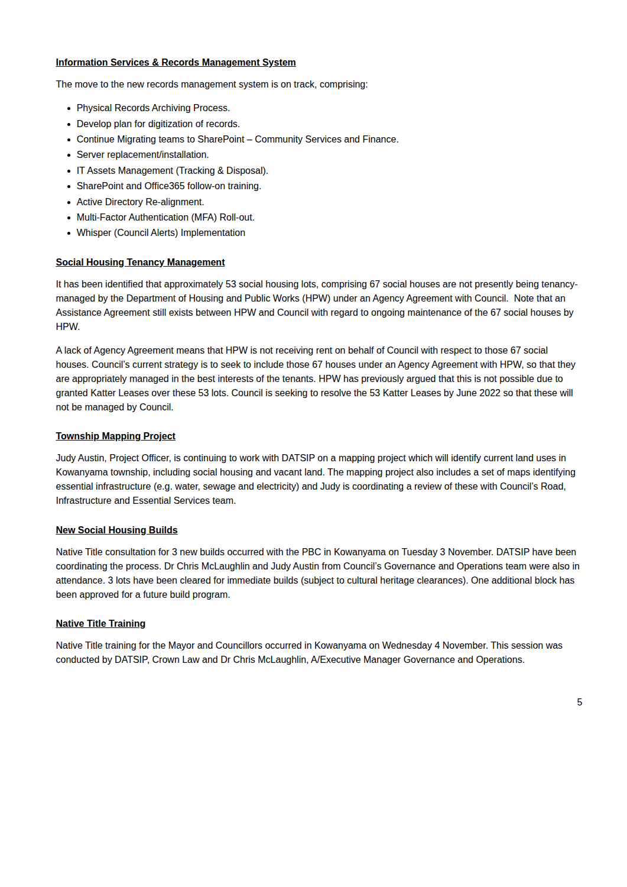Information Services & Records Management System
The move to the new records management system is on track, comprising:
Physical Records Archiving Process.
Develop plan for digitization of records.
Continue Migrating teams to SharePoint – Community Services and Finance.
Server replacement/installation.
IT Assets Management (Tracking & Disposal).
SharePoint and Office365 follow-on training.
Active Directory Re-alignment.
Multi-Factor Authentication (MFA) Roll-out.
Whisper (Council Alerts) Implementation
Social Housing Tenancy Management
It has been identified that approximately 53 social housing lots, comprising 67 social houses are not presently being tenancy-managed by the Department of Housing and Public Works (HPW) under an Agency Agreement with Council. Note that an Assistance Agreement still exists between HPW and Council with regard to ongoing maintenance of the 67 social houses by HPW.
A lack of Agency Agreement means that HPW is not receiving rent on behalf of Council with respect to those 67 social houses. Council’s current strategy is to seek to include those 67 houses under an Agency Agreement with HPW, so that they are appropriately managed in the best interests of the tenants. HPW has previously argued that this is not possible due to granted Katter Leases over these 53 lots. Council is seeking to resolve the 53 Katter Leases by June 2022 so that these will not be managed by Council.
Township Mapping Project
Judy Austin, Project Officer, is continuing to work with DATSIP on a mapping project which will identify current land uses in Kowanyama township, including social housing and vacant land. The mapping project also includes a set of maps identifying essential infrastructure (e.g. water, sewage and electricity) and Judy is coordinating a review of these with Council’s Road, Infrastructure and Essential Services team.
New Social Housing Builds
Native Title consultation for 3 new builds occurred with the PBC in Kowanyama on Tuesday 3 November. DATSIP have been coordinating the process. Dr Chris McLaughlin and Judy Austin from Council’s Governance and Operations team were also in attendance. 3 lots have been cleared for immediate builds (subject to cultural heritage clearances). One additional block has been approved for a future build program.
Native Title Training
Native Title training for the Mayor and Councillors occurred in Kowanyama on Wednesday 4 November. This session was conducted by DATSIP, Crown Law and Dr Chris McLaughlin, A/Executive Manager Governance and Operations.
5